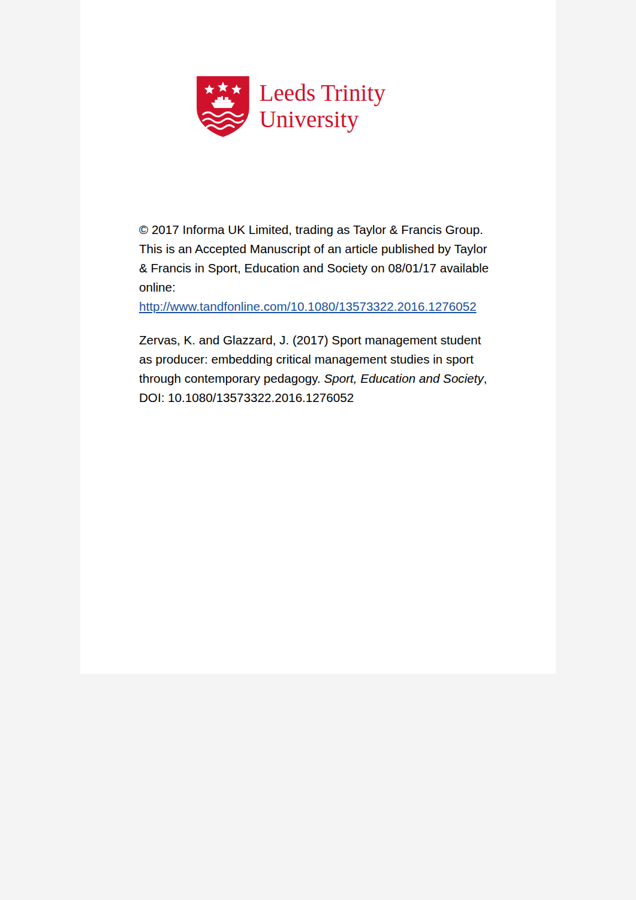Leeds Trinity University logo A red heraldic shield bearing three stars, a ship and wavy lines, beside the words Leeds Trinity University. Leeds Trinity University
© 2017 Informa UK Limited, trading as Taylor & Francis Group. This is an Accepted Manuscript of an article published by Taylor & Francis in Sport, Education and Society on 08/01/17 available online:
http://www.tandfonline.com/10.1080/13573322.2016.1276052
Zervas, K. and Glazzard, J. (2017) Sport management student as producer: embedding critical management studies in sport through contemporary pedagogy. Sport, Education and Society, DOI: 10.1080/13573322.2016.1276052